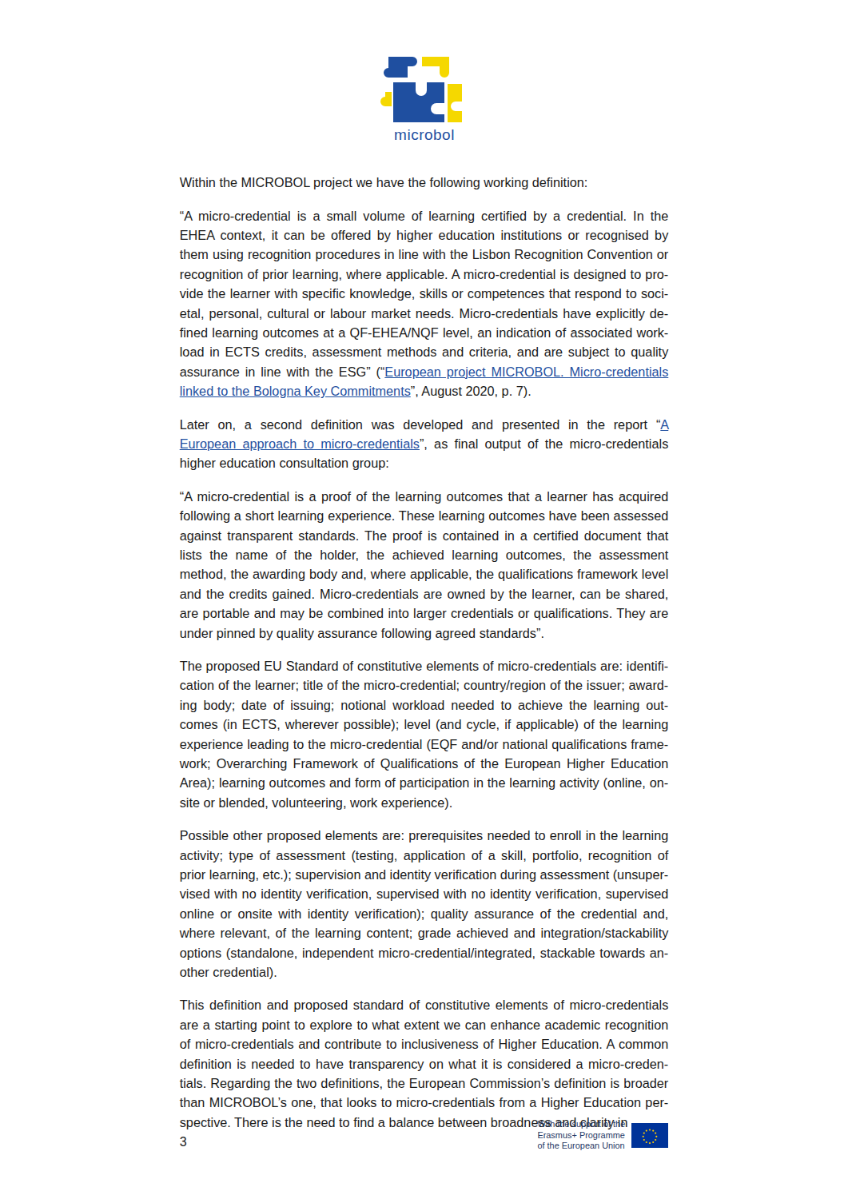microbol
Within the MICROBOL project we have the following working definition:
“A micro-credential is a small volume of learning certified by a credential. In the EHEA context, it can be offered by higher education institutions or recognised by them using recognition procedures in line with the Lisbon Recognition Convention or recognition of prior learning, where applicable. A micro-credential is designed to provide the learner with specific knowledge, skills or competences that respond to societal, personal, cultural or labour market needs. Micro-credentials have explicitly defined learning outcomes at a QF-EHEA/NQF level, an indication of associated workload in ECTS credits, assessment methods and criteria, and are subject to quality assurance in line with the ESG” (“European project MICROBOL. Micro-credentials linked to the Bologna Key Commitments”, August 2020, p. 7).
Later on, a second definition was developed and presented in the report “A European approach to micro-credentials”, as final output of the micro-credentials higher education consultation group:
“A micro-credential is a proof of the learning outcomes that a learner has acquired following a short learning experience. These learning outcomes have been assessed against transparent standards. The proof is contained in a certified document that lists the name of the holder, the achieved learning outcomes, the assessment method, the awarding body and, where applicable, the qualifications framework level and the credits gained. Micro-credentials are owned by the learner, can be shared, are portable and may be combined into larger credentials or qualifications. They are under pinned by quality assurance following agreed standards”.
The proposed EU Standard of constitutive elements of micro-credentials are: identification of the learner; title of the micro-credential; country/region of the issuer; awarding body; date of issuing; notional workload needed to achieve the learning outcomes (in ECTS, wherever possible); level (and cycle, if applicable) of the learning experience leading to the micro-credential (EQF and/or national qualifications framework; Overarching Framework of Qualifications of the European Higher Education Area); learning outcomes and form of participation in the learning activity (online, onsite or blended, volunteering, work experience).
Possible other proposed elements are: prerequisites needed to enroll in the learning activity; type of assessment (testing, application of a skill, portfolio, recognition of prior learning, etc.); supervision and identity verification during assessment (unsupervised with no identity verification, supervised with no identity verification, supervised online or onsite with identity verification); quality assurance of the credential and, where relevant, of the learning content; grade achieved and integration/stackability options (standalone, independent micro-credential/integrated, stackable towards another credential).
This definition and proposed standard of constitutive elements of micro-credentials are a starting point to explore to what extent we can enhance academic recognition of micro-credentials and contribute to inclusiveness of Higher Education. A common definition is needed to have transparency on what it is considered a micro-credentials. Regarding the two definitions, the European Commission’s definition is broader than MICROBOL’s one, that looks to micro-credentials from a Higher Education perspective. There is the need to find a balance between broadness and clarity in
3
With the support of the
Erasmus+ Programme
of the European Union